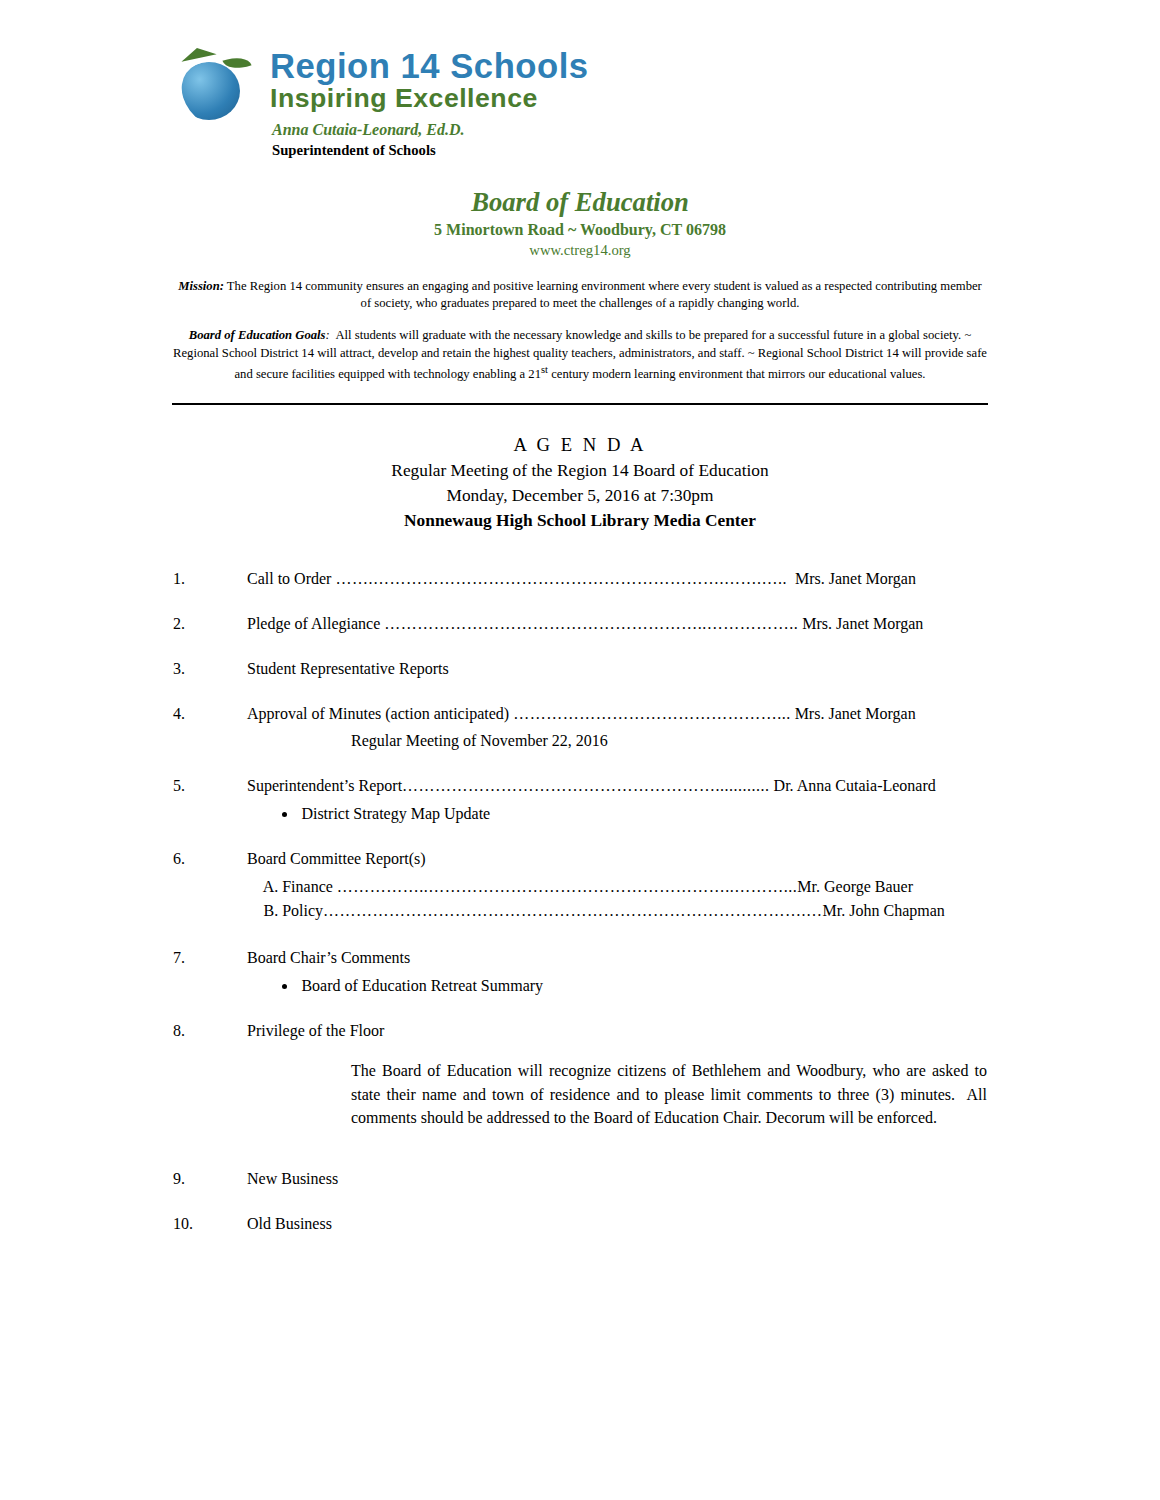Region 14 Schools
Inspiring Excellence
Anna Cutaia-Leonard, Ed.D.
Superintendent of Schools
Board of Education
5 Minortown Road ~ Woodbury, CT 06798
www.ctreg14.org
Mission: The Region 14 community ensures an engaging and positive learning environment where every student is valued as a respected contributing member of society, who graduates prepared to meet the challenges of a rapidly changing world.
Board of Education Goals: All students will graduate with the necessary knowledge and skills to be prepared for a successful future in a global society. ~ Regional School District 14 will attract, develop and retain the highest quality teachers, administrators, and staff. ~ Regional School District 14 will provide safe and secure facilities equipped with technology enabling a 21st century modern learning environment that mirrors our educational values.
A G E N D A
Regular Meeting of the Region 14 Board of Education
Monday, December 5, 2016 at 7:30pm
Nonnewaug High School Library Media Center
| 1. | Call to Order …….……………………………………………………….…….….. Mrs. Janet Morgan |
| 2. | Pledge of Allegiance …………………………………………………..…………….. Mrs. Janet Morgan |
| 3. | Student Representative Reports |
| 4. | Approval of Minutes (action anticipated) …………………………………………... Mrs. Janet Morgan Regular Meeting of November 22, 2016 |
| 5. | Superintendent’s Report …………………………………………………............ Dr. Anna Cutaia-Leonard District Strategy Map Update |
| 6. | Board Committee Report(s) Finance ……………..………………………………………………..………... Mr. George Bauer Policy …………………………………………………………………………….… Mr. John Chapman |
| 7. | Board Chair’s Comments Board of Education Retreat Summary |
| 8. | Privilege of the Floor The Board of Education will recognize citizens of Bethlehem and Woodbury, who are asked to state their name and town of residence and to please limit comments to three (3) minutes. All comments should be addressed to the Board of Education Chair. Decorum will be enforced. |
| 9. | New Business |
| 10. | Old Business |